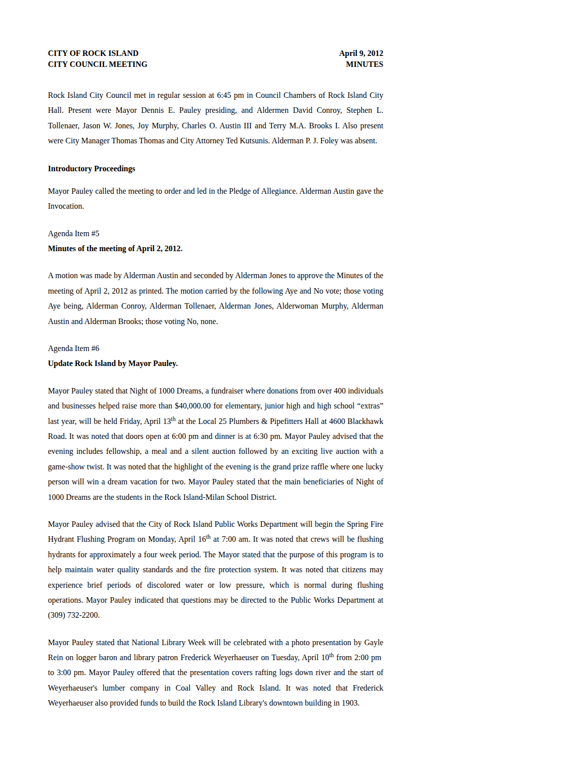CITY OF ROCK ISLAND
CITY COUNCIL MEETING
April 9, 2012
MINUTES
Rock Island City Council met in regular session at 6:45 pm in Council Chambers of Rock Island City Hall. Present were Mayor Dennis E. Pauley presiding, and Aldermen David Conroy, Stephen L. Tollenaer, Jason W. Jones, Joy Murphy, Charles O. Austin III and Terry M.A. Brooks I. Also present were City Manager Thomas Thomas and City Attorney Ted Kutsunis. Alderman P. J. Foley was absent.
Introductory Proceedings
Mayor Pauley called the meeting to order and led in the Pledge of Allegiance. Alderman Austin gave the Invocation.
Agenda Item #5 Minutes of the meeting of April 2, 2012.
A motion was made by Alderman Austin and seconded by Alderman Jones to approve the Minutes of the meeting of April 2, 2012 as printed. The motion carried by the following Aye and No vote; those voting Aye being, Alderman Conroy, Alderman Tollenaer, Alderman Jones, Alderwoman Murphy, Alderman Austin and Alderman Brooks; those voting No, none.
Agenda Item #6 Update Rock Island by Mayor Pauley.
Mayor Pauley stated that Night of 1000 Dreams, a fundraiser where donations from over 400 individuals and businesses helped raise more than $40,000.00 for elementary, junior high and high school “extras” last year, will be held Friday, April 13th at the Local 25 Plumbers & Pipefitters Hall at 4600 Blackhawk Road. It was noted that doors open at 6:00 pm and dinner is at 6:30 pm. Mayor Pauley advised that the evening includes fellowship, a meal and a silent auction followed by an exciting live auction with a game-show twist. It was noted that the highlight of the evening is the grand prize raffle where one lucky person will win a dream vacation for two. Mayor Pauley stated that the main beneficiaries of Night of 1000 Dreams are the students in the Rock Island-Milan School District.
Mayor Pauley advised that the City of Rock Island Public Works Department will begin the Spring Fire Hydrant Flushing Program on Monday, April 16th at 7:00 am. It was noted that crews will be flushing hydrants for approximately a four week period. The Mayor stated that the purpose of this program is to help maintain water quality standards and the fire protection system. It was noted that citizens may experience brief periods of discolored water or low pressure, which is normal during flushing operations. Mayor Pauley indicated that questions may be directed to the Public Works Department at (309) 732-2200.
Mayor Pauley stated that National Library Week will be celebrated with a photo presentation by Gayle Rein on logger baron and library patron Frederick Weyerhaeuser on Tuesday, April 10th from 2:00 pm to 3:00 pm. Mayor Pauley offered that the presentation covers rafting logs down river and the start of Weyerhaeuser's lumber company in Coal Valley and Rock Island. It was noted that Frederick Weyerhaeuser also provided funds to build the Rock Island Library's downtown building in 1903.